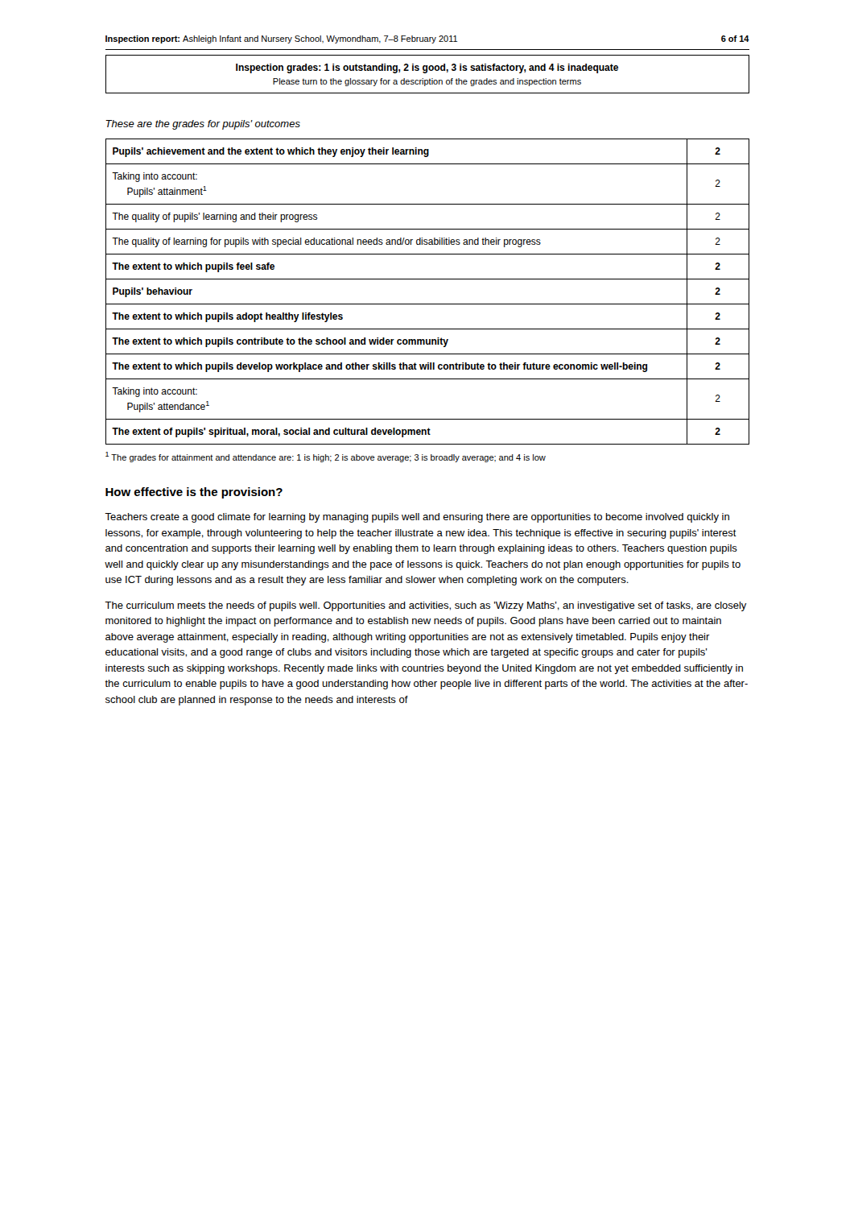Inspection report: Ashleigh Infant and Nursery School, Wymondham, 7–8 February 2011
6 of 14
Inspection grades: 1 is outstanding, 2 is good, 3 is satisfactory, and 4 is inadequate
Please turn to the glossary for a description of the grades and inspection terms
These are the grades for pupils' outcomes
| Pupils' achievement and the extent to which they enjoy their learning | 2 |
| Taking into account: Pupils' attainment 1 | 2 |
| The quality of pupils' learning and their progress | 2 |
| The quality of learning for pupils with special educational needs and/or disabilities and their progress | 2 |
| The extent to which pupils feel safe | 2 |
| Pupils' behaviour | 2 |
| The extent to which pupils adopt healthy lifestyles | 2 |
| The extent to which pupils contribute to the school and wider community | 2 |
| The extent to which pupils develop workplace and other skills that will contribute to their future economic well-being | 2 |
| Taking into account: Pupils' attendance 1 | 2 |
| The extent of pupils' spiritual, moral, social and cultural development | 2 |
1 The grades for attainment and attendance are: 1 is high; 2 is above average; 3 is broadly average; and 4 is low
How effective is the provision?
Teachers create a good climate for learning by managing pupils well and ensuring there are opportunities to become involved quickly in lessons, for example, through volunteering to help the teacher illustrate a new idea. This technique is effective in securing pupils' interest and concentration and supports their learning well by enabling them to learn through explaining ideas to others. Teachers question pupils well and quickly clear up any misunderstandings and the pace of lessons is quick. Teachers do not plan enough opportunities for pupils to use ICT during lessons and as a result they are less familiar and slower when completing work on the computers.
The curriculum meets the needs of pupils well. Opportunities and activities, such as 'Wizzy Maths', an investigative set of tasks, are closely monitored to highlight the impact on performance and to establish new needs of pupils. Good plans have been carried out to maintain above average attainment, especially in reading, although writing opportunities are not as extensively timetabled. Pupils enjoy their educational visits, and a good range of clubs and visitors including those which are targeted at specific groups and cater for pupils' interests such as skipping workshops. Recently made links with countries beyond the United Kingdom are not yet embedded sufficiently in the curriculum to enable pupils to have a good understanding how other people live in different parts of the world. The activities at the after-school club are planned in response to the needs and interests of